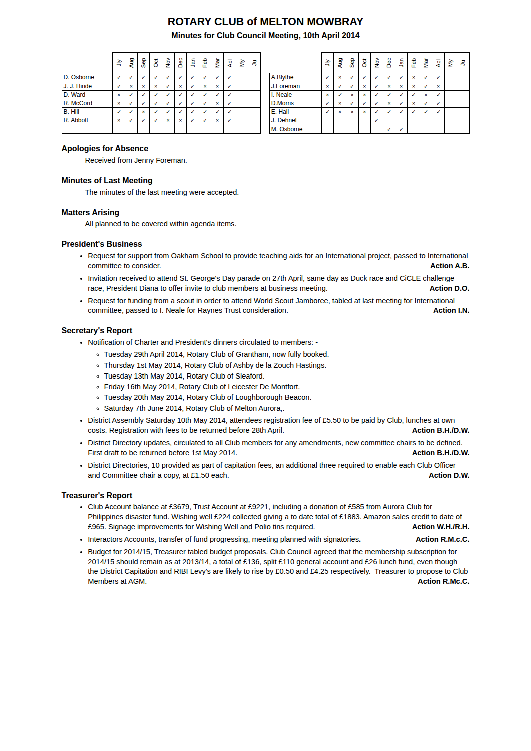ROTARY CLUB of MELTON MOWBRAY
Minutes for Club Council Meeting, 10th April 2014
| | Jly | Aug | Sep | Oct | Nov | Dec | Jan | Feb | Mar | Apl | My | Ju | | | Jly | Aug | Sep | Oct | Nov | Dec | Jan | Feb | Mar | Apl | My | Ju |
| --- | --- | --- | --- | --- | --- | --- | --- | --- | --- | --- | --- | --- | --- | --- | --- | --- | --- | --- | --- | --- | --- | --- | --- | --- | --- | --- |
| D. Osborne | ✓ | ✓ | ✓ | ✓ | ✓ | ✓ | ✓ | ✓ | ✓ | ✓ | | | | A.Blythe | ✓ | × | ✓ | ✓ | ✓ | ✓ | ✓ | × | ✓ | ✓ | | |
| J. J. Hinde | ✓ | × | × | × | ✓ | × | ✓ | × | × | ✓ | | | | J.Foreman | × | ✓ | ✓ | × | ✓ | × | × | × | ✓ | × | | |
| D. Ward | × | ✓ | ✓ | ✓ | ✓ | ✓ | ✓ | ✓ | ✓ | ✓ | | | | I. Neale | × | ✓ | × | × | ✓ | ✓ | ✓ | ✓ | × | ✓ | | |
| R. McCord | × | ✓ | ✓ | ✓ | ✓ | ✓ | ✓ | ✓ | × | ✓ | | | | D.Morris | ✓ | × | ✓ | ✓ | ✓ | × | ✓ | × | ✓ | ✓ | | |
| B. Hill | ✓ | ✓ | × | ✓ | ✓ | ✓ | ✓ | ✓ | ✓ | ✓ | | | | E. Hall | ✓ | × | × | × | ✓ | ✓ | ✓ | ✓ | ✓ | ✓ | | |
| R. Abbott | × | ✓ | ✓ | ✓ | × | × | ✓ | ✓ | × | ✓ | | | | J. Dehnel | | | | | ✓ | | | | | | | |
| | | | | | | | | | | | | | | M. Osborne | | | | | | ✓ | ✓ | | | | | |
Apologies for Absence
Received from Jenny Foreman.
Minutes of Last Meeting
The minutes of the last meeting were accepted.
Matters Arising
All planned to be covered within agenda items.
President's Business
Request for support from Oakham School to provide teaching aids for an International project, passed to International committee to consider. Action A.B.
Invitation received to attend St. George's Day parade on 27th April, same day as Duck race and CiCLE challenge race, President Diana to offer invite to club members at business meeting. Action D.O.
Request for funding from a scout in order to attend World Scout Jamboree, tabled at last meeting for International committee, passed to I. Neale for Raynes Trust consideration. Action I.N.
Secretary's Report
Notification of Charter and President's dinners circulated to members: -
Tuesday 29th April 2014, Rotary Club of Grantham, now fully booked.
Thursday 1st May 2014, Rotary Club of Ashby de la Zouch Hastings.
Tuesday 13th May 2014, Rotary Club of Sleaford.
Friday 16th May 2014, Rotary Club of Leicester De Montfort.
Tuesday 20th May 2014, Rotary Club of Loughborough Beacon.
Saturday 7th June 2014, Rotary Club of Melton Aurora,.
District Assembly Saturday 10th May 2014, attendees registration fee of £5.50 to be paid by Club, lunches at own costs. Registration with fees to be returned before 28th April. Action B.H./D.W.
District Directory updates, circulated to all Club members for any amendments, new committee chairs to be defined. First draft to be returned before 1st May 2014. Action B.H./D.W.
District Directories, 10 provided as part of capitation fees, an additional three required to enable each Club Officer and Committee chair a copy, at £1.50 each. Action D.W.
Treasurer's Report
Club Account balance at £3679, Trust Account at £9221, including a donation of £585 from Aurora Club for Philippines disaster fund. Wishing well £224 collected giving a to date total of £1883. Amazon sales credit to date of £965. Signage improvements for Wishing Well and Polio tins required. Action W.H./R.H.
Interactors Accounts, transfer of fund progressing, meeting planned with signatories. Action R.M.c.C.
Budget for 2014/15, Treasurer tabled budget proposals. Club Council agreed that the membership subscription for 2014/15 should remain as at 2013/14, a total of £136, split £110 general account and £26 lunch fund, even though the District Capitation and RIBI Levy's are likely to rise by £0.50 and £4.25 respectively. Treasurer to propose to Club Members at AGM. Action R.Mc.C.